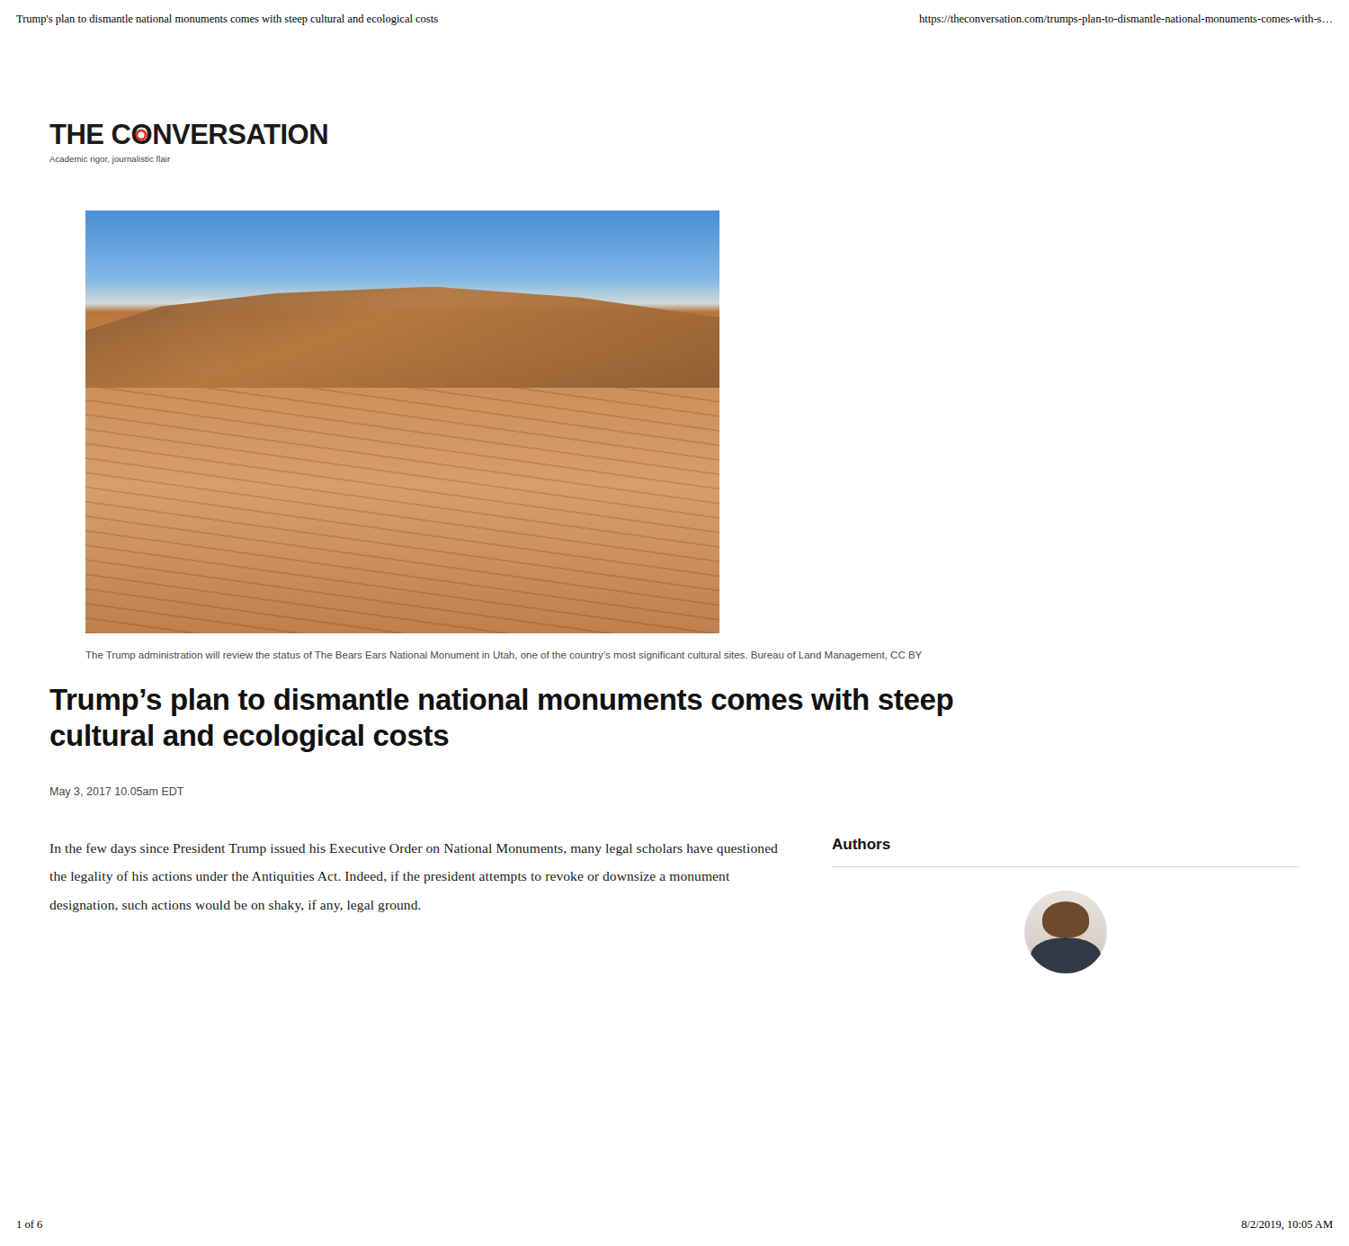Trump's plan to dismantle national monuments comes with steep cultural and ecological costs
https://theconversation.com/trumps-plan-to-dismantle-national-monuments-comes-with-s…
THE CONVERSATION
Academic rigor, journalistic flair
The Trump administration will review the status of The Bears Ears National Monument in Utah, one of the country’s most significant cultural sites. Bureau of Land Management, CC BY
Trump’s plan to dismantle national monuments comes with steep cultural and ecological costs
May 3, 2017 10.05am EDT
In the few days since President Trump issued his Executive Order on National Monuments, many legal scholars have questioned the legality of his actions under the Antiquities Act. Indeed, if the president attempts to revoke or downsize a monument designation, such actions would be on shaky, if any, legal ground.
Authors
1 of 6
8/2/2019, 10:05 AM